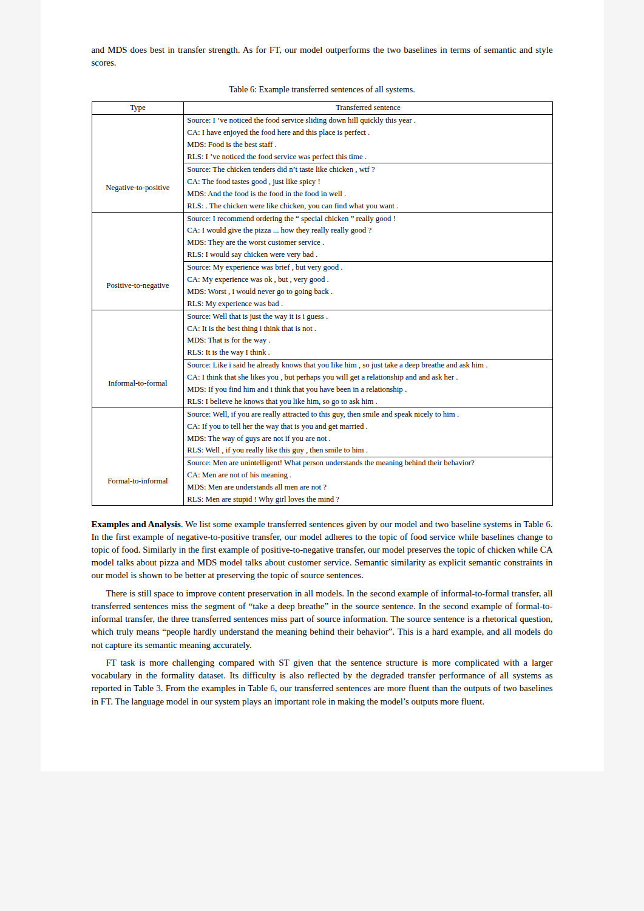and MDS does best in transfer strength. As for FT, our model outperforms the two baselines in terms of semantic and style scores.
Table 6: Example transferred sentences of all systems.
| Type | Transferred sentence |
| --- | --- |
| | Source: I ’ve noticed the food service sliding down hill quickly this year . |
| CA: I have enjoyed the food here and this place is perfect . |
| MDS: Food is the best staff . |
| RLS: I ’ve noticed the food service was perfect this time . |
| Negative-to-positive | Source: The chicken tenders did n’t taste like chicken , wtf ? |
| CA: The food tastes good , just like spicy ! |
| MDS: And the food is the food in the food in well . |
| RLS: . The chicken were like chicken, you can find what you want . |
| | Source: I recommend ordering the “ special chicken ” really good ! |
| CA: I would give the pizza ... how they really really good ? |
| MDS: They are the worst customer service . |
| RLS: I would say chicken were very bad . |
| Positive-to-negative | Source: My experience was brief , but very good . |
| CA: My experience was ok , but , very good . |
| MDS: Worst , i would never go to going back . |
| RLS: My experience was bad . |
| | Source: Well that is just the way it is i guess . |
| CA: It is the best thing i think that is not . |
| MDS: That is for the way . |
| RLS: It is the way I think . |
| Informal-to-formal | Source: Like i said he already knows that you like him , so just take a deep breathe and ask him . |
| CA: I think that she likes you , but perhaps you will get a relationship and and ask her . |
| MDS: If you find him and i think that you have been in a relationship . |
| RLS: I believe he knows that you like him, so go to ask him . |
| | Source: Well, if you are really attracted to this guy, then smile and speak nicely to him . |
| CA: If you to tell her the way that is you and get married . |
| MDS: The way of guys are not if you are not . |
| RLS: Well , if you really like this guy , then smile to him . |
| Formal-to-informal | Source: Men are unintelligent! What person understands the meaning behind their behavior? |
| CA: Men are not of his meaning . |
| MDS: Men are understands all men are not ? |
| RLS: Men are stupid ! Why girl loves the mind ? |
Examples and Analysis. We list some example transferred sentences given by our model and two baseline systems in Table 6. In the first example of negative-to-positive transfer, our model adheres to the topic of food service while baselines change to topic of food. Similarly in the first example of positive-to-negative transfer, our model preserves the topic of chicken while CA model talks about pizza and MDS model talks about customer service. Semantic similarity as explicit semantic constraints in our model is shown to be better at preserving the topic of source sentences.
There is still space to improve content preservation in all models. In the second example of informal-to-formal transfer, all transferred sentences miss the segment of “take a deep breathe” in the source sentence. In the second example of formal-to-informal transfer, the three transferred sentences miss part of source information. The source sentence is a rhetorical question, which truly means “people hardly understand the meaning behind their behavior”. This is a hard example, and all models do not capture its semantic meaning accurately.
FT task is more challenging compared with ST given that the sentence structure is more complicated with a larger vocabulary in the formality dataset. Its difficulty is also reflected by the degraded transfer performance of all systems as reported in Table 3. From the examples in Table 6, our transferred sentences are more fluent than the outputs of two baselines in FT. The language model in our system plays an important role in making the model’s outputs more fluent.